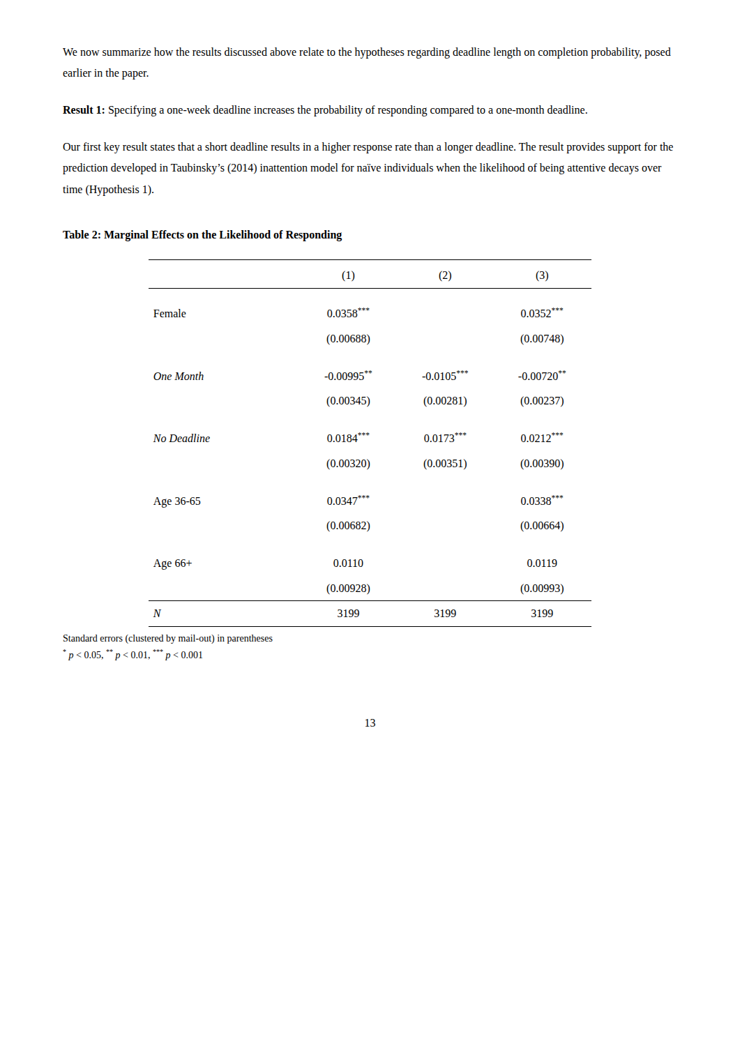We now summarize how the results discussed above relate to the hypotheses regarding deadline length on completion probability, posed earlier in the paper.
Result 1: Specifying a one-week deadline increases the probability of responding compared to a one-month deadline.
Our first key result states that a short deadline results in a higher response rate than a longer deadline. The result provides support for the prediction developed in Taubinsky’s (2014) inattention model for naïve individuals when the likelihood of being attentive decays over time (Hypothesis 1).
Table 2: Marginal Effects on the Likelihood of Responding
| | (1) | (2) | (3) |
| Female | 0.0358 *** | | 0.0352 *** |
| | (0.00688) | | (0.00748) |
| One Month | -0.00995 ** | -0.0105 *** | -0.00720 ** |
| | (0.00345) | (0.00281) | (0.00237) |
| No Deadline | 0.0184 *** | 0.0173 *** | 0.0212 *** |
| | (0.00320) | (0.00351) | (0.00390) |
| Age 36-65 | 0.0347 *** | | 0.0338 *** |
| | (0.00682) | | (0.00664) |
| Age 66+ | 0.0110 | | 0.0119 |
| | (0.00928) | | (0.00993) |
| N | 3199 | 3199 | 3199 |
Standard errors (clustered by mail-out) in parentheses
* p < 0.05, ** p < 0.01, *** p < 0.001
13